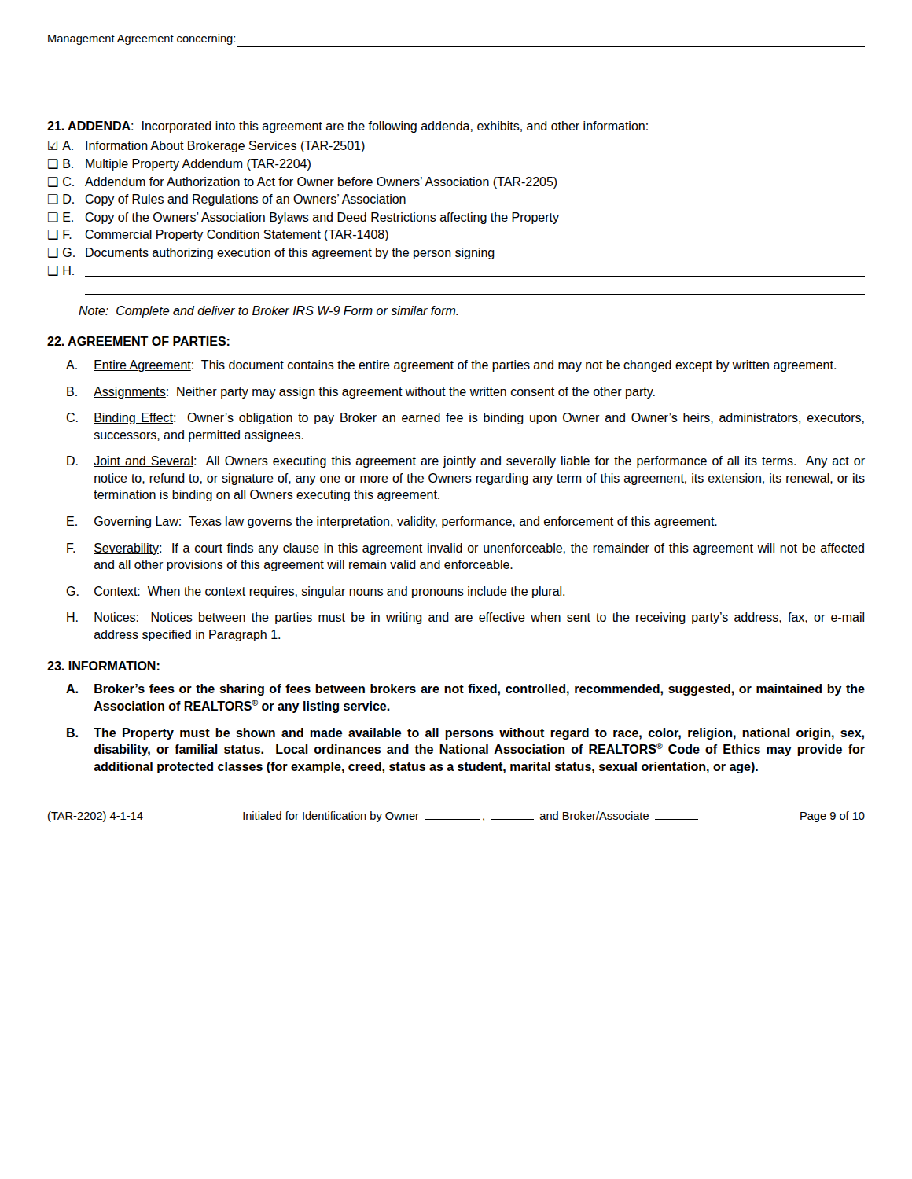Management Agreement concerning:
21. ADDENDA: Incorporated into this agreement are the following addenda, exhibits, and other information:
☑A. Information About Brokerage Services (TAR-2501)
❑B. Multiple Property Addendum (TAR-2204)
❑C. Addendum for Authorization to Act for Owner before Owners’ Association (TAR-2205)
❑D. Copy of Rules and Regulations of an Owners’ Association
❑E. Copy of the Owners’ Association Bylaws and Deed Restrictions affecting the Property
❑F. Commercial Property Condition Statement (TAR-1408)
❑G. Documents authorizing execution of this agreement by the person signing
❑H.
Note: Complete and deliver to Broker IRS W-9 Form or similar form.
22. AGREEMENT OF PARTIES:
A. Entire Agreement: This document contains the entire agreement of the parties and may not be changed except by written agreement.
B. Assignments: Neither party may assign this agreement without the written consent of the other party.
C. Binding Effect: Owner’s obligation to pay Broker an earned fee is binding upon Owner and Owner’s heirs, administrators, executors, successors, and permitted assignees.
D. Joint and Several: All Owners executing this agreement are jointly and severally liable for the performance of all its terms. Any act or notice to, refund to, or signature of, any one or more of the Owners regarding any term of this agreement, its extension, its renewal, or its termination is binding on all Owners executing this agreement.
E. Governing Law: Texas law governs the interpretation, validity, performance, and enforcement of this agreement.
F. Severability: If a court finds any clause in this agreement invalid or unenforceable, the remainder of this agreement will not be affected and all other provisions of this agreement will remain valid and enforceable.
G. Context: When the context requires, singular nouns and pronouns include the plural.
H. Notices: Notices between the parties must be in writing and are effective when sent to the receiving party’s address, fax, or e-mail address specified in Paragraph 1.
23. INFORMATION:
A. Broker’s fees or the sharing of fees between brokers are not fixed, controlled, recommended, suggested, or maintained by the Association of REALTORS® or any listing service.
B. The Property must be shown and made available to all persons without regard to race, color, religion, national origin, sex, disability, or familial status. Local ordinances and the National Association of REALTORS® Code of Ethics may provide for additional protected classes (for example, creed, status as a student, marital status, sexual orientation, or age).
(TAR-2202) 4-1-14 Initialed for Identification by Owner , and Broker/Associate Page 9 of 10